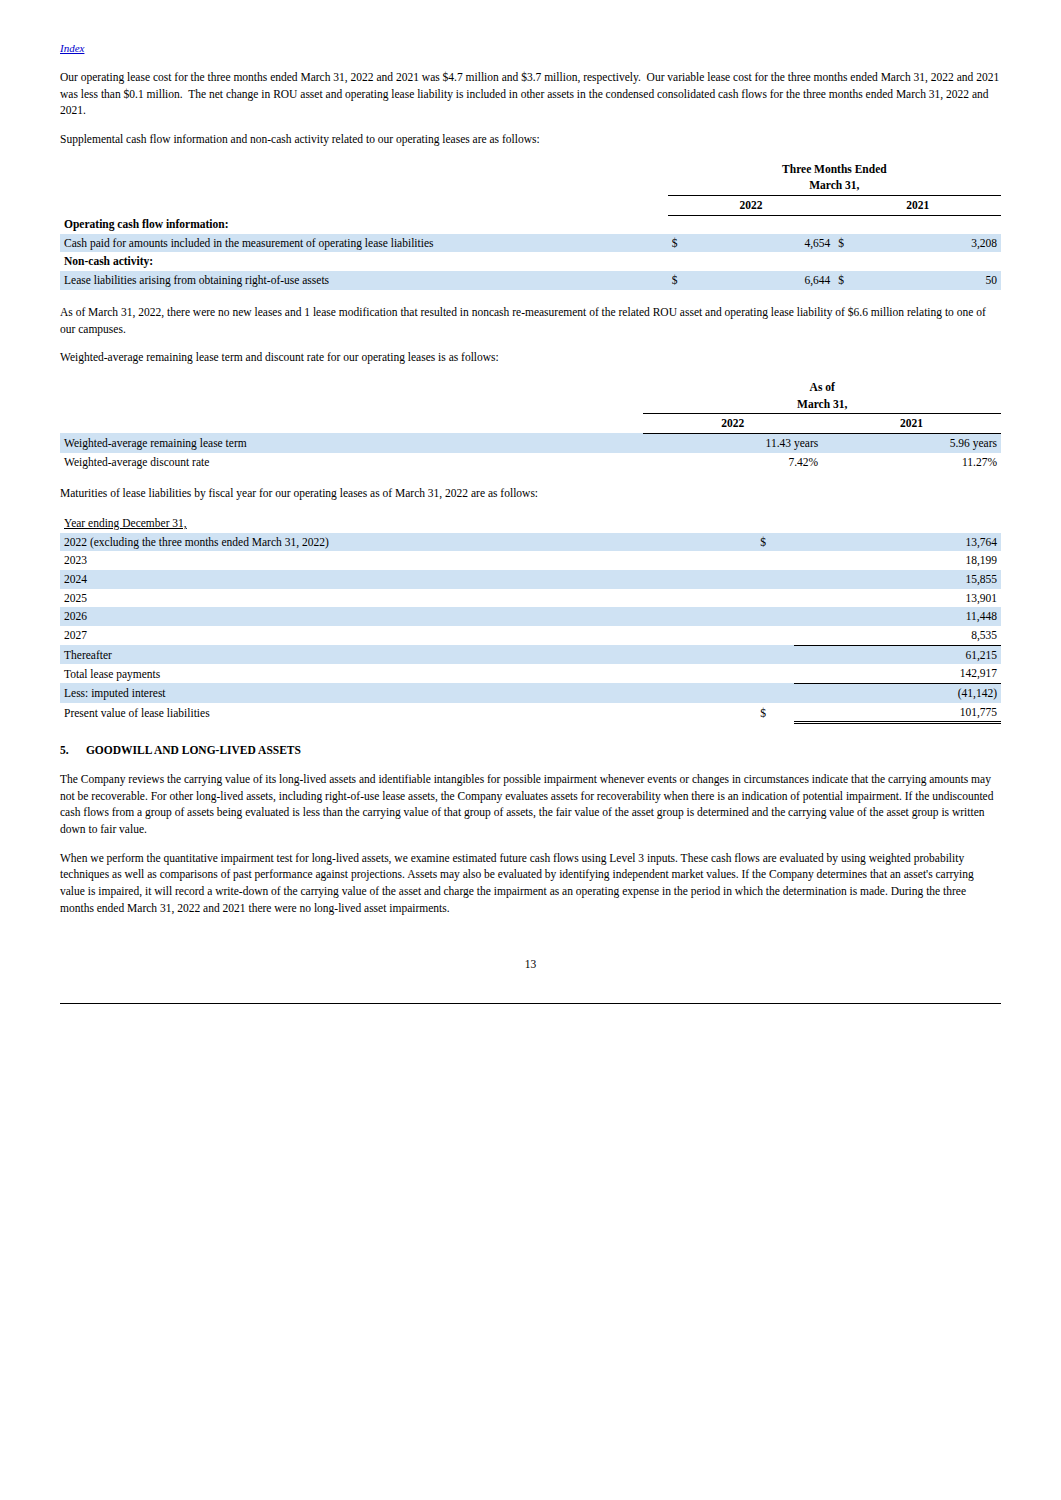Index
Our operating lease cost for the three months ended March 31, 2022 and 2021 was $4.7 million and $3.7 million, respectively. Our variable lease cost for the three months ended March 31, 2022 and 2021 was less than $0.1 million. The net change in ROU asset and operating lease liability is included in other assets in the condensed consolidated cash flows for the three months ended March 31, 2022 and 2021.
Supplemental cash flow information and non-cash activity related to our operating leases are as follows:
| | Three Months Ended March 31, |
| | 2022 | 2021 |
| Operating cash flow information: | | | | |
| Cash paid for amounts included in the measurement of operating lease liabilities | $ | 4,654 | $ | 3,208 |
| Non-cash activity: | | | | |
| Lease liabilities arising from obtaining right-of-use assets | $ | 6,644 | $ | 50 |
As of March 31, 2022, there were no new leases and 1 lease modification that resulted in noncash re-measurement of the related ROU asset and operating lease liability of $6.6 million relating to one of our campuses.
Weighted-average remaining lease term and discount rate for our operating leases is as follows:
| | As of March 31, |
| | 2022 | 2021 |
| Weighted-average remaining lease term | 11.43 years | 5.96 years |
| Weighted-average discount rate | 7.42% | 11.27% |
Maturities of lease liabilities by fiscal year for our operating leases as of March 31, 2022 are as follows:
| Year ending December 31, | | |
| 2022 (excluding the three months ended March 31, 2022) | $ | 13,764 |
| 2023 | | 18,199 |
| 2024 | | 15,855 |
| 2025 | | 13,901 |
| 2026 | | 11,448 |
| 2027 | | 8,535 |
| Thereafter | | 61,215 |
| Total lease payments | | 142,917 |
| Less: imputed interest | | (41,142) |
| Present value of lease liabilities | $ | 101,775 |
5. GOODWILL AND LONG-LIVED ASSETS
The Company reviews the carrying value of its long-lived assets and identifiable intangibles for possible impairment whenever events or changes in circumstances indicate that the carrying amounts may not be recoverable. For other long-lived assets, including right-of-use lease assets, the Company evaluates assets for recoverability when there is an indication of potential impairment. If the undiscounted cash flows from a group of assets being evaluated is less than the carrying value of that group of assets, the fair value of the asset group is determined and the carrying value of the asset group is written down to fair value.
When we perform the quantitative impairment test for long-lived assets, we examine estimated future cash flows using Level 3 inputs. These cash flows are evaluated by using weighted probability techniques as well as comparisons of past performance against projections. Assets may also be evaluated by identifying independent market values. If the Company determines that an asset's carrying value is impaired, it will record a write-down of the carrying value of the asset and charge the impairment as an operating expense in the period in which the determination is made. During the three months ended March 31, 2022 and 2021 there were no long-lived asset impairments.
13